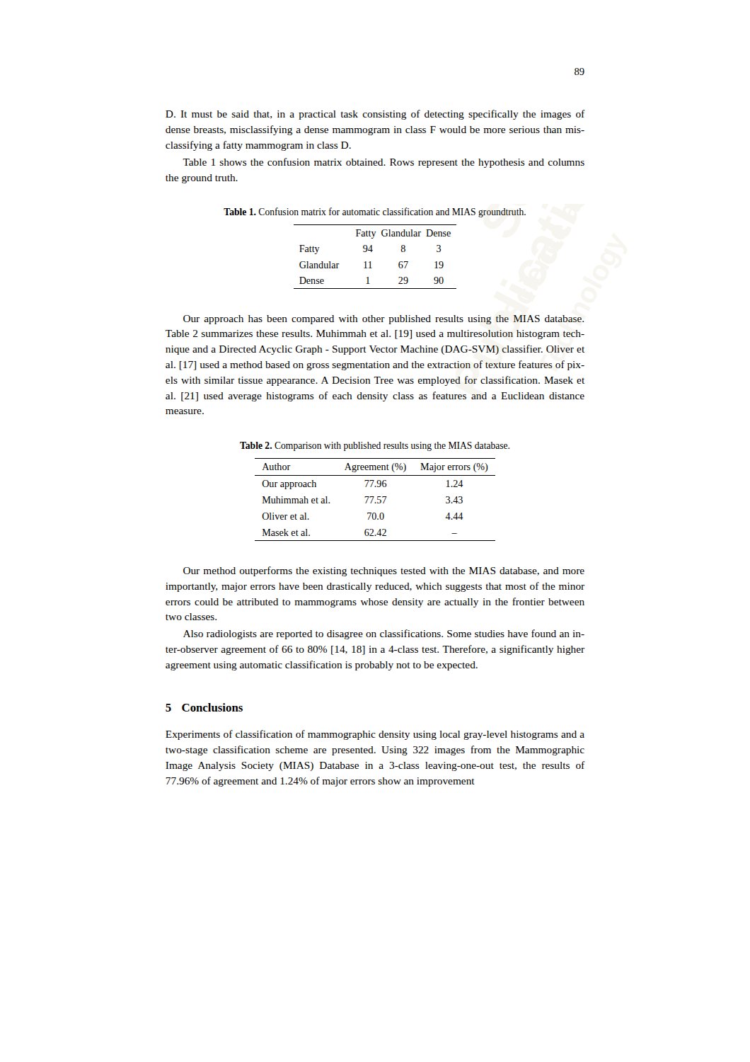SCITEPRESS Science and Technology Publications
89
D. It must be said that, in a practical task consisting of detecting specifically the images of dense breasts, misclassifying a dense mammogram in class F would be more serious than misclassifying a fatty mammogram in class D.
Table 1 shows the confusion matrix obtained. Rows represent the hypothesis and columns the ground truth.
Table 1. Confusion matrix for automatic classification and MIAS groundtruth.
| | Fatty Glandular Dense |
| --- | --- |
| Fatty | 94 | 8 | 3 |
| Glandular | 11 | 67 | 19 |
| Dense | 1 | 29 | 90 |
Our approach has been compared with other published results using the MIAS database. Table 2 summarizes these results. Muhimmah et al. [19] used a multiresolution histogram technique and a Directed Acyclic Graph - Support Vector Machine (DAG-SVM) classifier. Oliver et al. [17] used a method based on gross segmentation and the extraction of texture features of pixels with similar tissue appearance. A Decision Tree was employed for classification. Masek et al. [21] used average histograms of each density class as features and a Euclidean distance measure.
Table 2. Comparison with published results using the MIAS database.
| Author | Agreement (%) | Major errors (%) |
| --- | --- | --- |
| Our approach | 77.96 | 1.24 |
| Muhimmah et al. | 77.57 | 3.43 |
| Oliver et al. | 70.0 | 4.44 |
| Masek et al. | 62.42 | – |
Our method outperforms the existing techniques tested with the MIAS database, and more importantly, major errors have been drastically reduced, which suggests that most of the minor errors could be attributed to mammograms whose density are actually in the frontier between two classes.
Also radiologists are reported to disagree on classifications. Some studies have found an inter-observer agreement of 66 to 80% [14, 18] in a 4-class test. Therefore, a significantly higher agreement using automatic classification is probably not to be expected.
5 Conclusions
Experiments of classification of mammographic density using local gray-level histograms and a two-stage classification scheme are presented. Using 322 images from the Mammographic Image Analysis Society (MIAS) Database in a 3-class leaving-one-out test, the results of 77.96% of agreement and 1.24% of major errors show an improvement